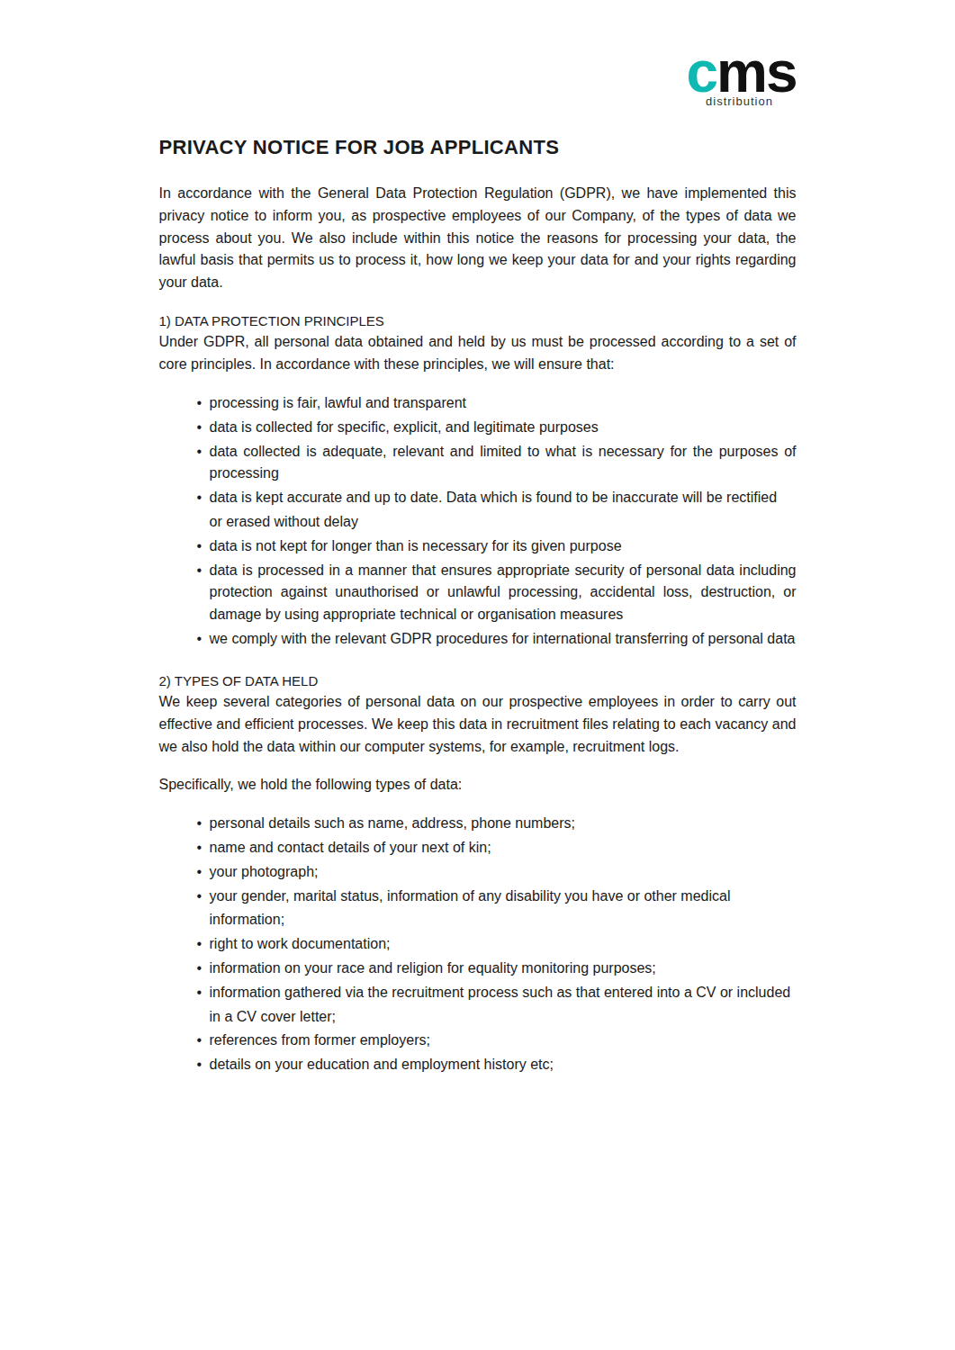cms
distribution
PRIVACY NOTICE FOR JOB APPLICANTS
In accordance with the General Data Protection Regulation (GDPR), we have implemented this privacy notice to inform you, as prospective employees of our Company, of the types of data we process about you. We also include within this notice the reasons for processing your data, the lawful basis that permits us to process it, how long we keep your data for and your rights regarding your data.
1) DATA PROTECTION PRINCIPLES
Under GDPR, all personal data obtained and held by us must be processed according to a set of core principles. In accordance with these principles, we will ensure that:
processing is fair, lawful and transparent
data is collected for specific, explicit, and legitimate purposes
data collected is adequate, relevant and limited to what is necessary for the purposes of processing
data is kept accurate and up to date. Data which is found to be inaccurate will be rectified
or erased without delay
data is not kept for longer than is necessary for its given purpose
data is processed in a manner that ensures appropriate security of personal data including protection against unauthorised or unlawful processing, accidental loss, destruction, or damage by using appropriate technical or organisation measures
we comply with the relevant GDPR procedures for international transferring of personal data
2) TYPES OF DATA HELD
We keep several categories of personal data on our prospective employees in order to carry out effective and efficient processes. We keep this data in recruitment files relating to each vacancy and we also hold the data within our computer systems, for example, recruitment logs.
Specifically, we hold the following types of data:
personal details such as name, address, phone numbers;
name and contact details of your next of kin;
your photograph;
your gender, marital status, information of any disability you have or other medical
information;
right to work documentation;
information on your race and religion for equality monitoring purposes;
information gathered via the recruitment process such as that entered into a CV or included
in a CV cover letter;
references from former employers;
details on your education and employment history etc;